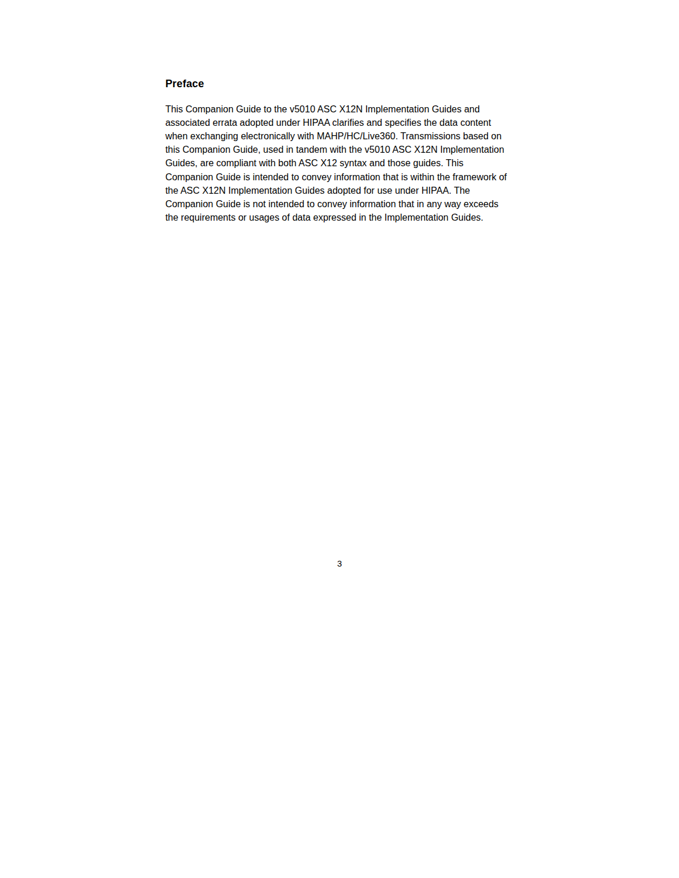Preface
This Companion Guide to the v5010 ASC X12N Implementation Guides and associated errata adopted under HIPAA clarifies and specifies the data content when exchanging electronically with MAHP/HC/Live360. Transmissions based on this Companion Guide, used in tandem with the v5010 ASC X12N Implementation Guides, are compliant with both ASC X12 syntax and those guides. This Companion Guide is intended to convey information that is within the framework of the ASC X12N Implementation Guides adopted for use under HIPAA. The Companion Guide is not intended to convey information that in any way exceeds the requirements or usages of data expressed in the Implementation Guides.
3